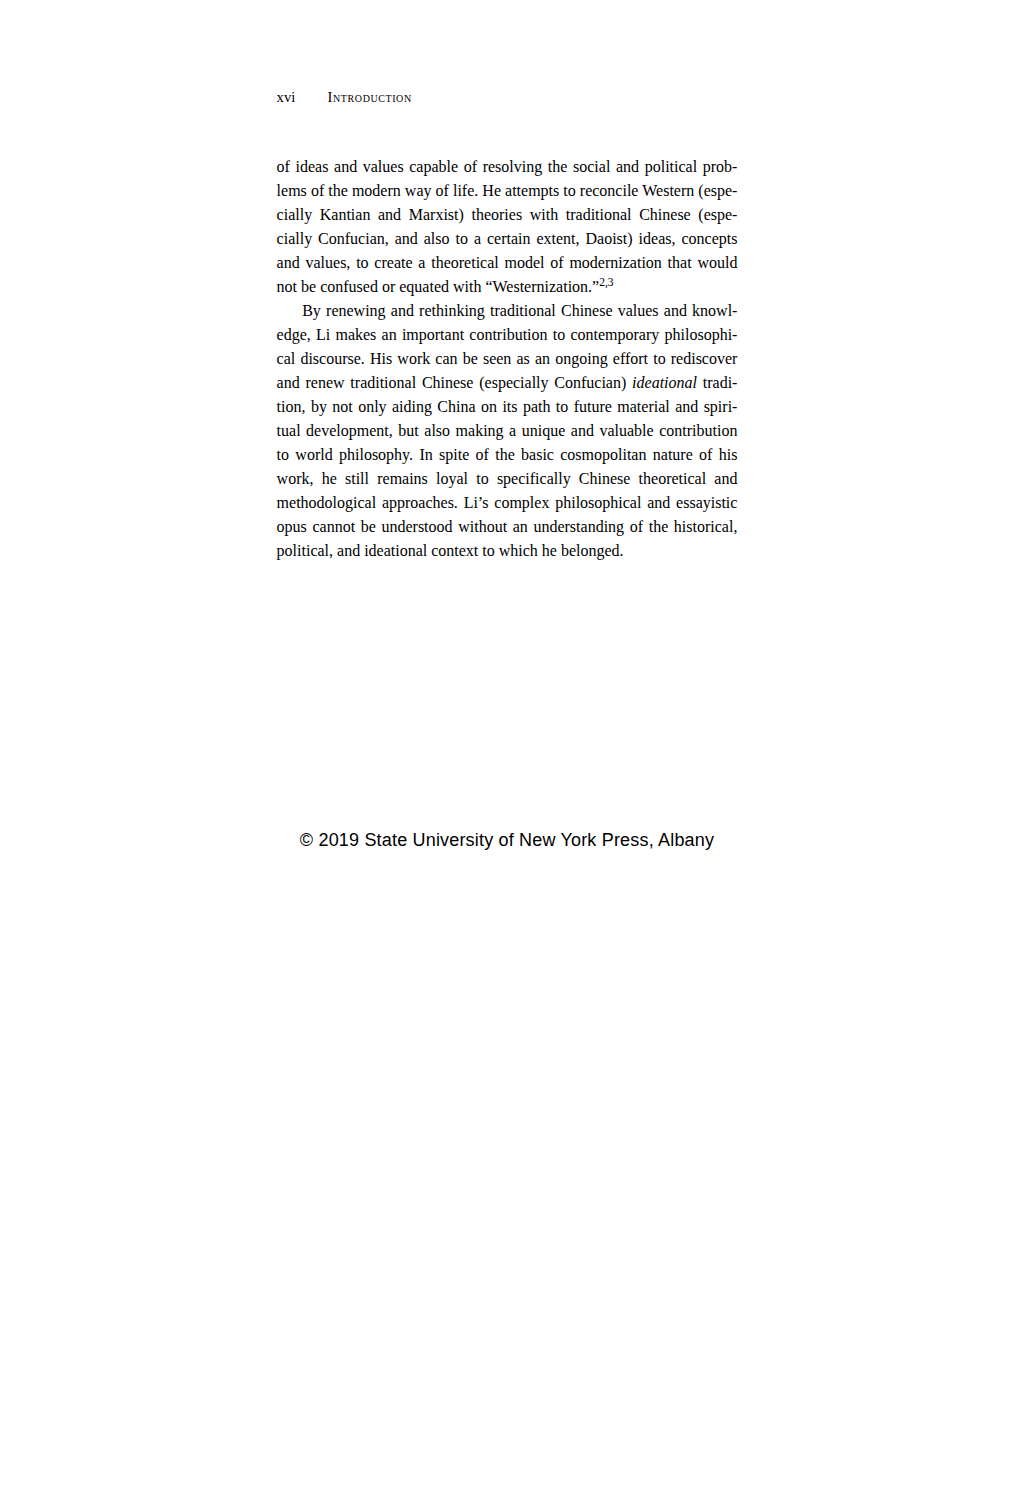xvi Introduction
of ideas and values capable of resolving the social and political problems of the modern way of life. He attempts to reconcile Western (especially Kantian and Marxist) theories with traditional Chinese (especially Confucian, and also to a certain extent, Daoist) ideas, concepts and values, to create a theoretical model of modernization that would not be confused or equated with “Westernization.”2,3
By renewing and rethinking traditional Chinese values and knowledge, Li makes an important contribution to contemporary philosophical discourse. His work can be seen as an ongoing effort to rediscover and renew traditional Chinese (especially Confucian) ideational tradition, by not only aiding China on its path to future material and spiritual development, but also making a unique and valuable contribution to world philosophy. In spite of the basic cosmopolitan nature of his work, he still remains loyal to specifically Chinese theoretical and methodological approaches. Li’s complex philosophical and essayistic opus cannot be understood without an understanding of the historical, political, and ideational context to which he belonged.
© 2019 State University of New York Press, Albany